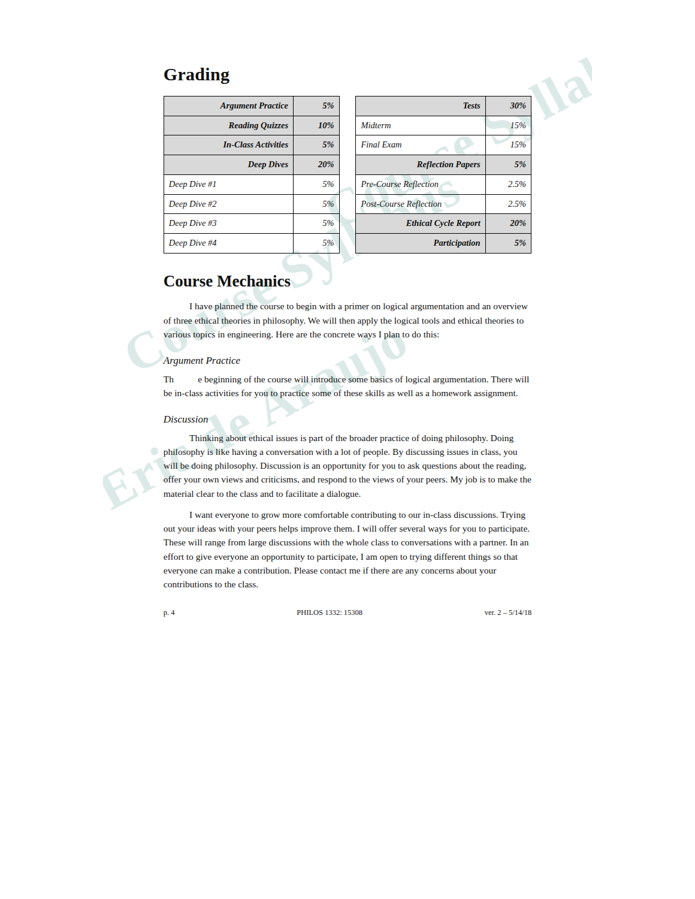Course Syllabus Course Syllabus Eric de Araujo
Grading
| Argument Practice | 5% |
| Reading Quizzes | 10% |
| In-Class Activities | 5% |
| Deep Dives | 20% |
| Deep Dive #1 | 5% |
| Deep Dive #2 | 5% |
| Deep Dive #3 | 5% |
| Deep Dive #4 | 5% |
| Tests | 30% |
| Midterm | 15% |
| Final Exam | 15% |
| Reflection Papers | 5% |
| Pre-Course Reflection | 2.5% |
| Post-Course Reflection | 2.5% |
| Ethical Cycle Report | 20% |
| Participation | 5% |
Course Mechanics
I have planned the course to begin with a primer on logical argumentation and an overview of three ethical theories in philosophy. We will then apply the logical tools and ethical theories to various topics in engineering. Here are the concrete ways I plan to do this:
Argument Practice
Th e beginning of the course will introduce some basics of logical argumentation. There will be in-class activities for you to practice some of these skills as well as a homework assignment.
Discussion
Thinking about ethical issues is part of the broader practice of doing philosophy. Doing philosophy is like having a conversation with a lot of people. By discussing issues in class, you will be doing philosophy. Discussion is an opportunity for you to ask questions about the reading, offer your own views and criticisms, and respond to the views of your peers. My job is to make the material clear to the class and to facilitate a dialogue.
I want everyone to grow more comfortable contributing to our in-class discussions. Trying out your ideas with your peers helps improve them. I will offer several ways for you to participate. These will range from large discussions with the whole class to conversations with a partner. In an effort to give everyone an opportunity to participate, I am open to trying different things so that everyone can make a contribution. Please contact me if there are any concerns about your contributions to the class.
p. 4
PHILOS 1332: 15308
ver. 2 – 5/14/18